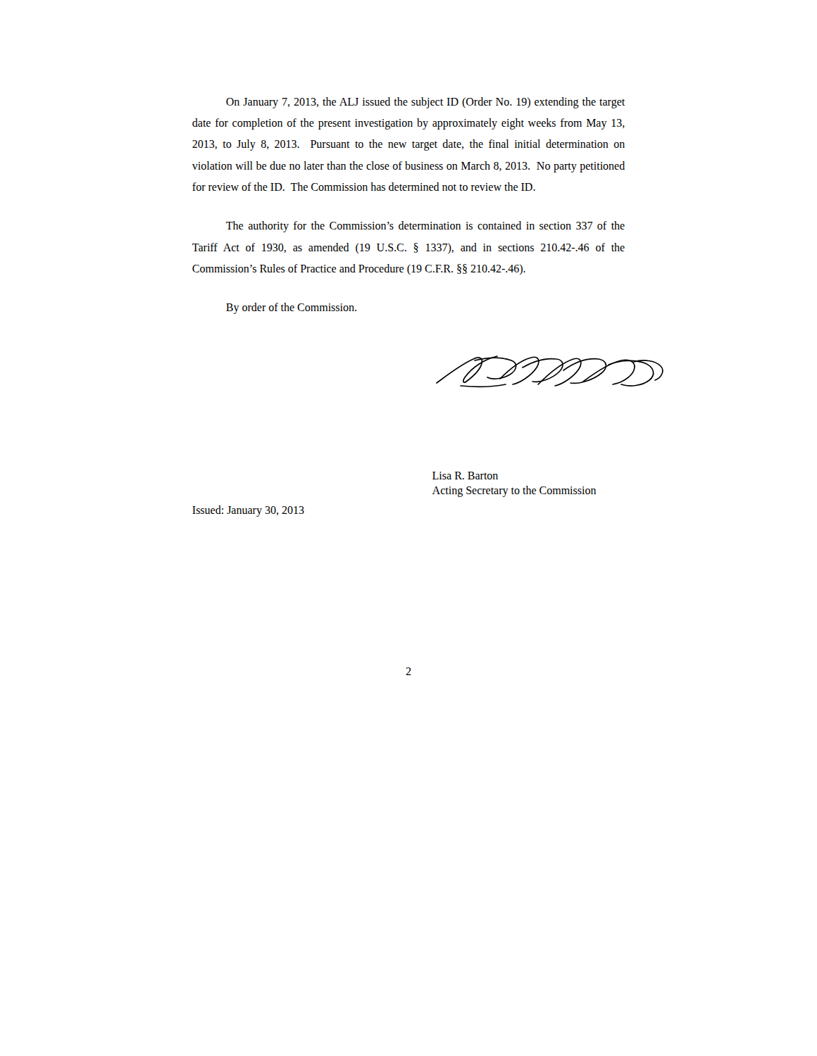On January 7, 2013, the ALJ issued the subject ID (Order No. 19) extending the target date for completion of the present investigation by approximately eight weeks from May 13, 2013, to July 8, 2013. Pursuant to the new target date, the final initial determination on violation will be due no later than the close of business on March 8, 2013. No party petitioned for review of the ID. The Commission has determined not to review the ID.
The authority for the Commission’s determination is contained in section 337 of the Tariff Act of 1930, as amended (19 U.S.C. § 1337), and in sections 210.42-.46 of the Commission’s Rules of Practice and Procedure (19 C.F.R. §§ 210.42-.46).
By order of the Commission.
Lisa R. Barton
Acting Secretary to the Commission
Issued: January 30, 2013
2